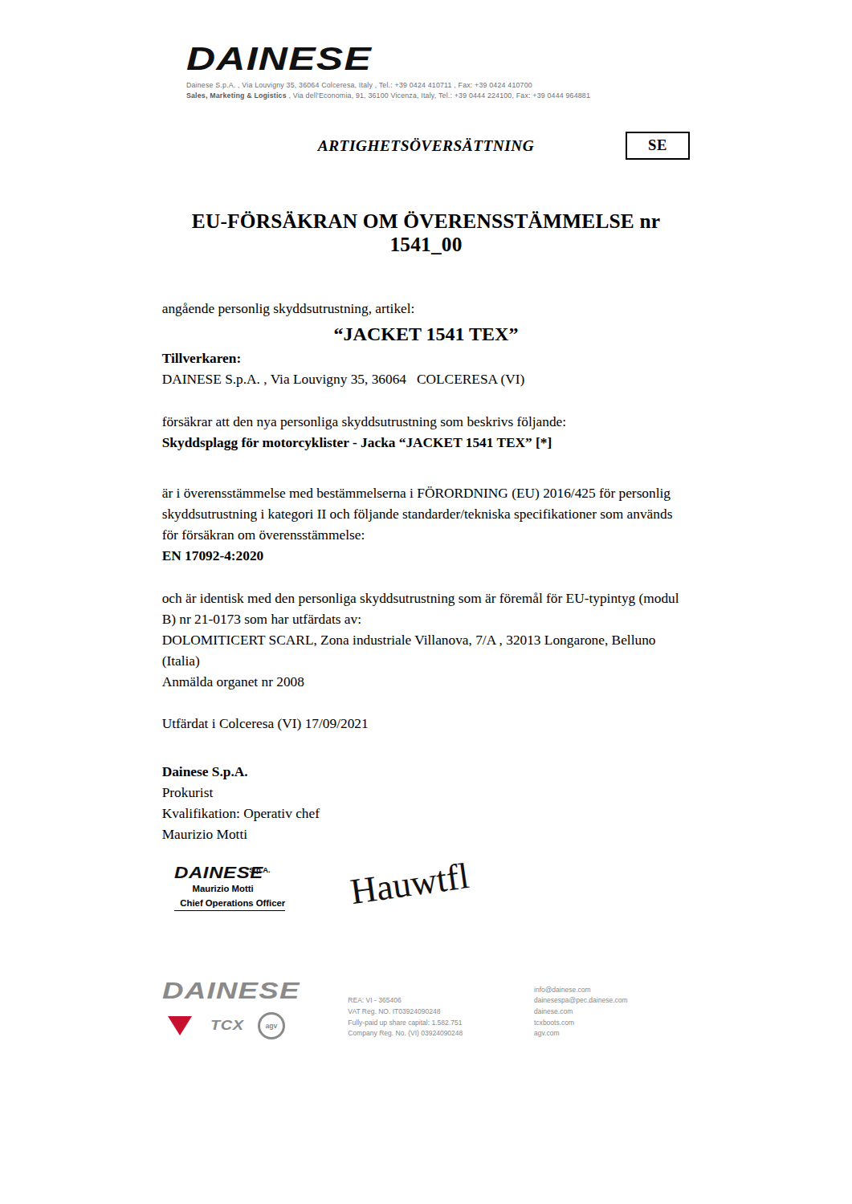DAINESE
Dainese S.p.A. , Via Louvigny 35, 36064 Colceresa, Italy , Tel.: +39 0424 410711 , Fax: +39 0424 410700
Sales, Marketing & Logistics , Via dell'Economia, 91, 36100 Vicenza, Italy, Tel.: +39 0444 224100, Fax: +39 0444 964881
ARTIGHETSÖVERSÄTTNING
SE
EU-FÖRSÄKRAN OM ÖVERENSSTÄMMELSE nr 1541_00
angående personlig skyddsutrustning, artikel:
“JACKET 1541 TEX”
Tillverkaren:
DAINESE S.p.A. , Via Louvigny 35, 36064 COLCERESA (VI)
försäkrar att den nya personliga skyddsutrustning som beskrivs följande:
Skyddsplagg för motorcyklister - Jacka “JACKET 1541 TEX” [*]
är i överensstämmelse med bestämmelserna i FÖRORDNING (EU) 2016/425 för personlig skyddsutrustning i kategori II och följande standarder/tekniska specifikationer som används för försäkran om överensstämmelse:
EN 17092-4:2020
och är identisk med den personliga skyddsutrustning som är föremål för EU-typintyg (modul B) nr 21-0173 som har utfärdats av:
DOLOMITICERT SCARL, Zona industriale Villanova, 7/A , 32013 Longarone, Belluno (Italia)
Anmälda organet nr 2008
Utfärdat i Colceresa (VI) 17/09/2021
Dainese S.p.A.
Prokurist
Kvalifikation: Operativ chef
Maurizio Motti
DAINESE S.p.A.
Maurizio Motti
Chief Operations Officer
Hauwtfl
DAINESE
TCX agv
REA: VI - 365406
VAT Reg. NO. IT03924090248
Fully-paid up share capital: 1.582.751
Company Reg. No. (VI) 03924090248
info@dainese.com
dainesespa@pec.dainese.com
dainese.com
tcxboots.com
agv.com